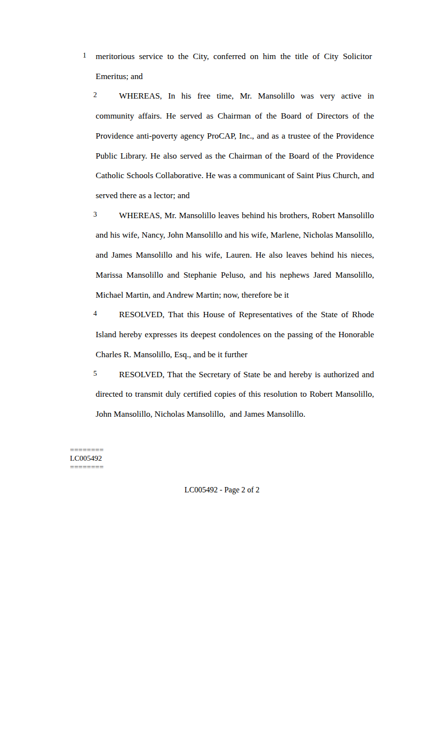meritorious service to the City, conferred on him the title of City Solicitor Emeritus; and
WHEREAS, In his free time, Mr. Mansolillo was very active in community affairs. He served as Chairman of the Board of Directors of the Providence anti-poverty agency ProCAP, Inc., and as a trustee of the Providence Public Library. He also served as the Chairman of the Board of the Providence Catholic Schools Collaborative. He was a communicant of Saint Pius Church, and served there as a lector; and
WHEREAS, Mr. Mansolillo leaves behind his brothers, Robert Mansolillo and his wife, Nancy, John Mansolillo and his wife, Marlene, Nicholas Mansolillo, and James Mansolillo and his wife, Lauren. He also leaves behind his nieces, Marissa Mansolillo and Stephanie Peluso, and his nephews Jared Mansolillo, Michael Martin, and Andrew Martin; now, therefore be it
RESOLVED, That this House of Representatives of the State of Rhode Island hereby expresses its deepest condolences on the passing of the Honorable Charles R. Mansolillo, Esq., and be it further
RESOLVED, That the Secretary of State be and hereby is authorized and directed to transmit duly certified copies of this resolution to Robert Mansolillo, John Mansolillo, Nicholas Mansolillo, and James Mansolillo.
========
LC005492
========
LC005492 - Page 2 of 2